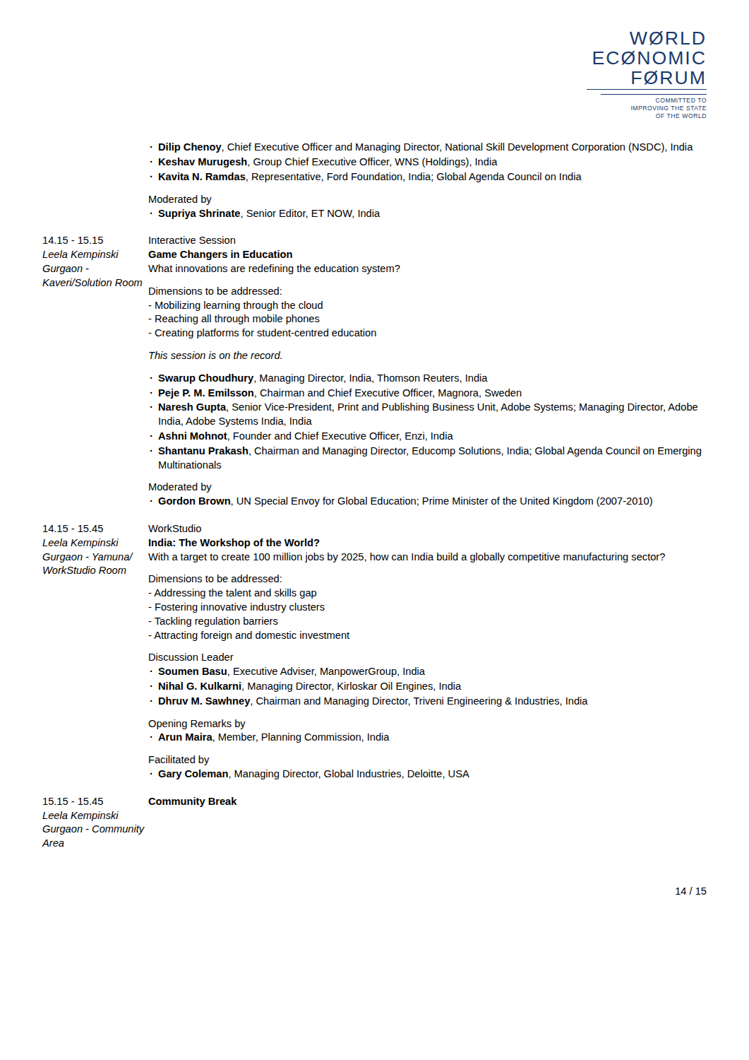WØRLD
ECØNOMIC
FØRUM
Committed to
Improving the State
of the World
| | Dilip Chenoy , Chief Executive Officer and Managing Director, National Skill Development Corporation (NSDC), India Keshav Murugesh , Group Chief Executive Officer, WNS (Holdings), India Kavita N. Ramdas , Representative, Ford Foundation, India; Global Agenda Council on India Moderated by Supriya Shrinate , Senior Editor, ET NOW, India |
| 14.15 - 15.15 Leela Kempinski Gurgaon - Kaveri/Solution Room | Interactive Session Game Changers in Education What innovations are redefining the education system? Dimensions to be addressed: - Mobilizing learning through the cloud - Reaching all through mobile phones - Creating platforms for student-centred education This session is on the record. Swarup Choudhury , Managing Director, India, Thomson Reuters, India Peje P. M. Emilsson , Chairman and Chief Executive Officer, Magnora, Sweden Naresh Gupta , Senior Vice-President, Print and Publishing Business Unit, Adobe Systems; Managing Director, Adobe India, Adobe Systems India, India Ashni Mohnot , Founder and Chief Executive Officer, Enzi, India Shantanu Prakash , Chairman and Managing Director, Educomp Solutions, India; Global Agenda Council on Emerging Multinationals Moderated by Gordon Brown , UN Special Envoy for Global Education; Prime Minister of the United Kingdom (2007-2010) |
| 14.15 - 15.45 Leela Kempinski Gurgaon - Yamuna/ WorkStudio Room | WorkStudio India: The Workshop of the World? With a target to create 100 million jobs by 2025, how can India build a globally competitive manufacturing sector? Dimensions to be addressed: - Addressing the talent and skills gap - Fostering innovative industry clusters - Tackling regulation barriers - Attracting foreign and domestic investment Discussion Leader Soumen Basu , Executive Adviser, ManpowerGroup, India Nihal G. Kulkarni , Managing Director, Kirloskar Oil Engines, India Dhruv M. Sawhney , Chairman and Managing Director, Triveni Engineering & Industries, India Opening Remarks by Arun Maira , Member, Planning Commission, India Facilitated by Gary Coleman , Managing Director, Global Industries, Deloitte, USA |
| 15.15 - 15.45 Leela Kempinski Gurgaon - Community Area | Community Break |
14 / 15